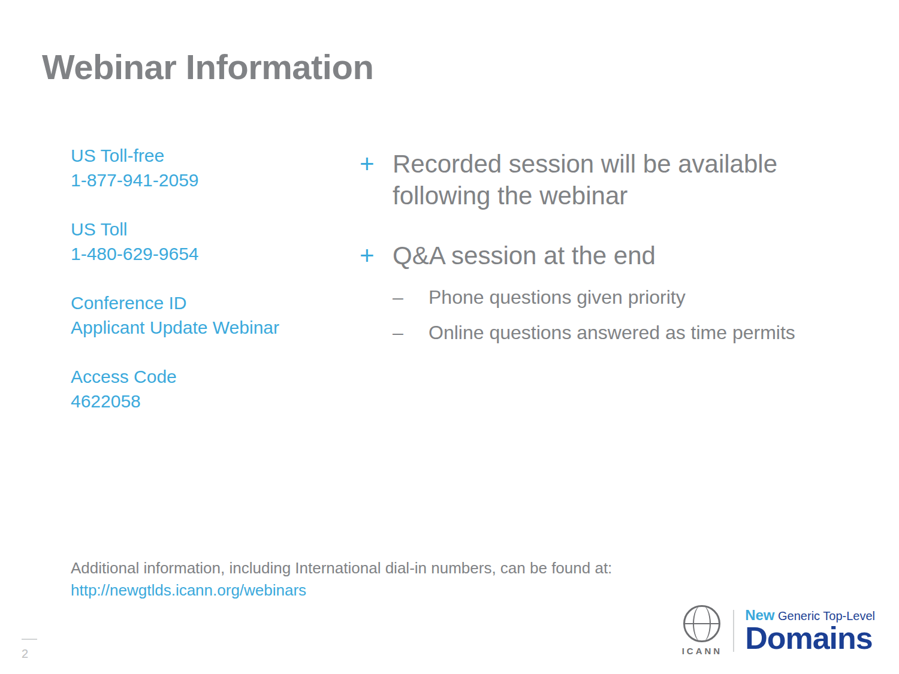Webinar Information
US Toll-free
1-877-941-2059
US Toll
1-480-629-9654
Conference ID
Applicant Update Webinar
Access Code
4622058
+Recorded session will be available following the webinar
+Q&A session at the end
–Phone questions given priority
–Online questions answered as time permits
Additional information, including International dial-in numbers, can be found at:
http://newgtlds.icann.org/webinars
2
ICANN
New Generic Top-Level
Domains